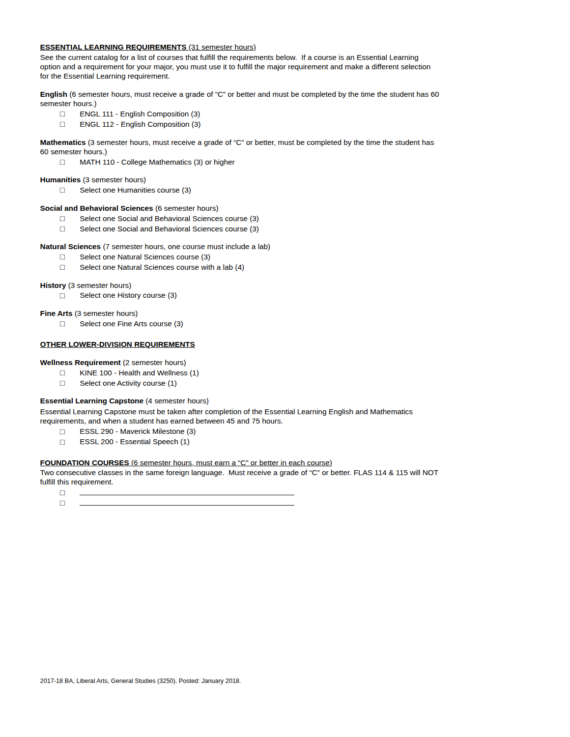ESSENTIAL LEARNING REQUIREMENTS (31 semester hours)
See the current catalog for a list of courses that fulfill the requirements below. If a course is an Essential Learning option and a requirement for your major, you must use it to fulfill the major requirement and make a different selection for the Essential Learning requirement.
English (6 semester hours, must receive a grade of “C” or better and must be completed by the time the student has 60 semester hours.)
ENGL 111 - English Composition (3)
ENGL 112 - English Composition (3)
Mathematics (3 semester hours, must receive a grade of “C” or better, must be completed by the time the student has 60 semester hours.)
MATH 110 - College Mathematics (3) or higher
Humanities (3 semester hours)
Select one Humanities course (3)
Social and Behavioral Sciences (6 semester hours)
Select one Social and Behavioral Sciences course (3)
Select one Social and Behavioral Sciences course (3)
Natural Sciences (7 semester hours, one course must include a lab)
Select one Natural Sciences course (3)
Select one Natural Sciences course with a lab (4)
History (3 semester hours)
Select one History course (3)
Fine Arts (3 semester hours)
Select one Fine Arts course (3)
OTHER LOWER-DIVISION REQUIREMENTS
Wellness Requirement (2 semester hours)
KINE 100 - Health and Wellness (1)
Select one Activity course (1)
Essential Learning Capstone (4 semester hours)
Essential Learning Capstone must be taken after completion of the Essential Learning English and Mathematics requirements, and when a student has earned between 45 and 75 hours.
ESSL 290 - Maverick Milestone (3)
ESSL 200 - Essential Speech (1)
FOUNDATION COURSES (6 semester hours, must earn a “C” or better in each course)
Two consecutive classes in the same foreign language. Must receive a grade of “C” or better. FLAS 114 & 115 will NOT fulfill this requirement.
2017-18 BA, Liberal Arts, General Studies (3250). Posted: January 2018.